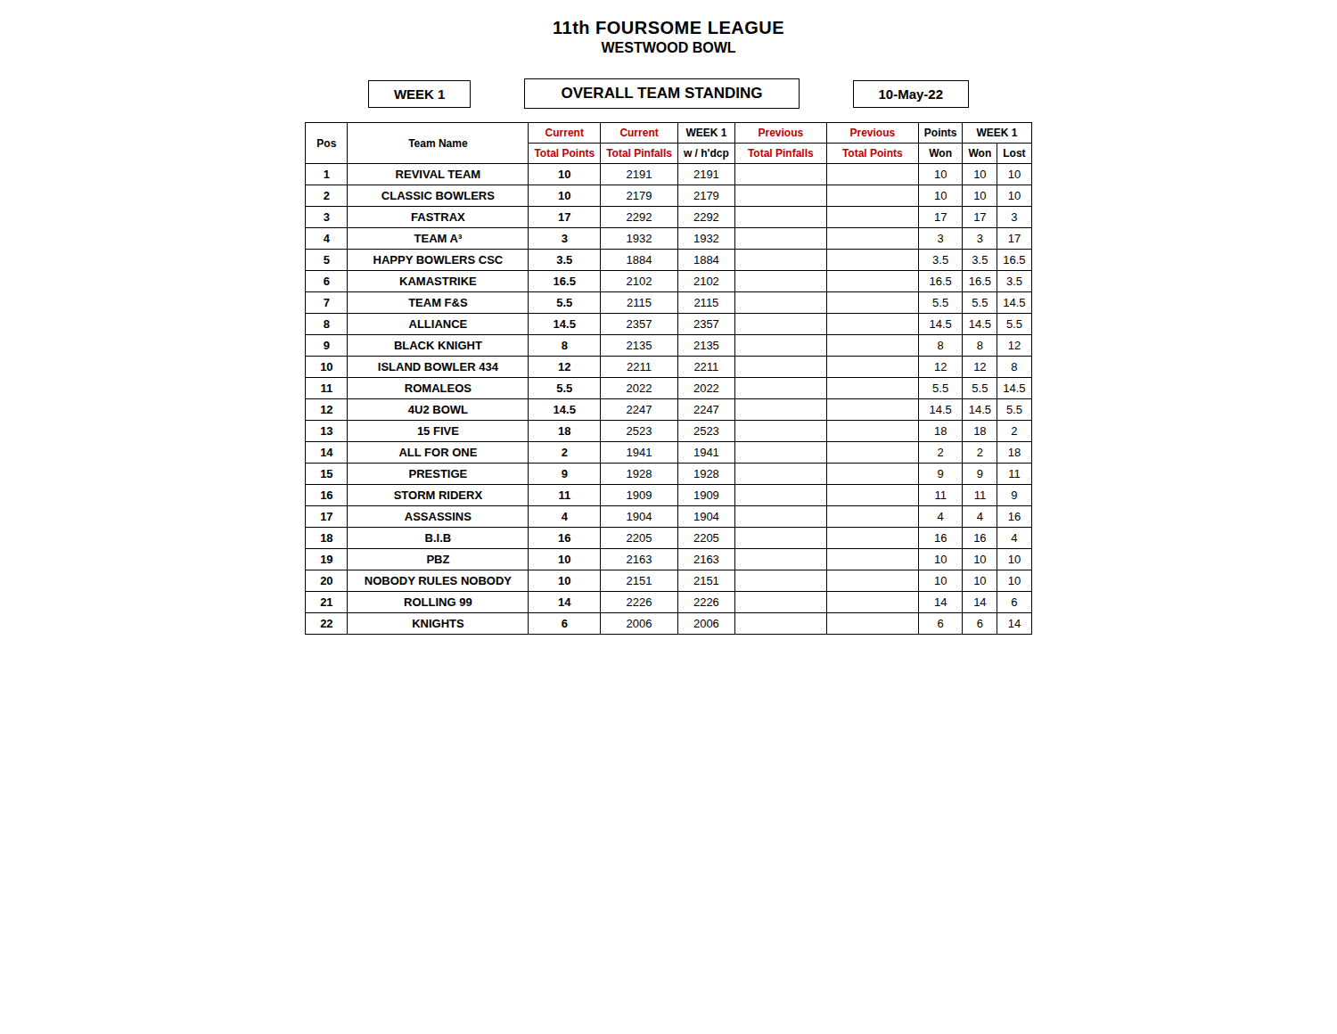11th FOURSOME LEAGUE
WESTWOOD BOWL
WEEK 1
OVERALL TEAM STANDING
10-May-22
| Pos | Team Name | Current | Current | WEEK 1 | Previous | Previous | Points | WEEK 1 |
| --- | --- | --- | --- | --- | --- | --- | --- | --- |
| Total Points | Total Pinfalls | w / h'dcp | Total Pinfalls | Total Points | Won | Won | Lost |
| 1 | REVIVAL TEAM | 10 | 2191 | 2191 | | | 10 | 10 | 10 |
| 2 | CLASSIC BOWLERS | 10 | 2179 | 2179 | | | 10 | 10 | 10 |
| 3 | FASTRAX | 17 | 2292 | 2292 | | | 17 | 17 | 3 |
| 4 | TEAM A³ | 3 | 1932 | 1932 | | | 3 | 3 | 17 |
| 5 | HAPPY BOWLERS CSC | 3.5 | 1884 | 1884 | | | 3.5 | 3.5 | 16.5 |
| 6 | KAMASTRIKE | 16.5 | 2102 | 2102 | | | 16.5 | 16.5 | 3.5 |
| 7 | TEAM F&S | 5.5 | 2115 | 2115 | | | 5.5 | 5.5 | 14.5 |
| 8 | ALLIANCE | 14.5 | 2357 | 2357 | | | 14.5 | 14.5 | 5.5 |
| 9 | BLACK KNIGHT | 8 | 2135 | 2135 | | | 8 | 8 | 12 |
| 10 | ISLAND BOWLER 434 | 12 | 2211 | 2211 | | | 12 | 12 | 8 |
| 11 | ROMALEOS | 5.5 | 2022 | 2022 | | | 5.5 | 5.5 | 14.5 |
| 12 | 4U2 BOWL | 14.5 | 2247 | 2247 | | | 14.5 | 14.5 | 5.5 |
| 13 | 15 FIVE | 18 | 2523 | 2523 | | | 18 | 18 | 2 |
| 14 | ALL FOR ONE | 2 | 1941 | 1941 | | | 2 | 2 | 18 |
| 15 | PRESTIGE | 9 | 1928 | 1928 | | | 9 | 9 | 11 |
| 16 | STORM RIDERX | 11 | 1909 | 1909 | | | 11 | 11 | 9 |
| 17 | ASSASSINS | 4 | 1904 | 1904 | | | 4 | 4 | 16 |
| 18 | B.I.B | 16 | 2205 | 2205 | | | 16 | 16 | 4 |
| 19 | PBZ | 10 | 2163 | 2163 | | | 10 | 10 | 10 |
| 20 | NOBODY RULES NOBODY | 10 | 2151 | 2151 | | | 10 | 10 | 10 |
| 21 | ROLLING 99 | 14 | 2226 | 2226 | | | 14 | 14 | 6 |
| 22 | KNIGHTS | 6 | 2006 | 2006 | | | 6 | 6 | 14 |